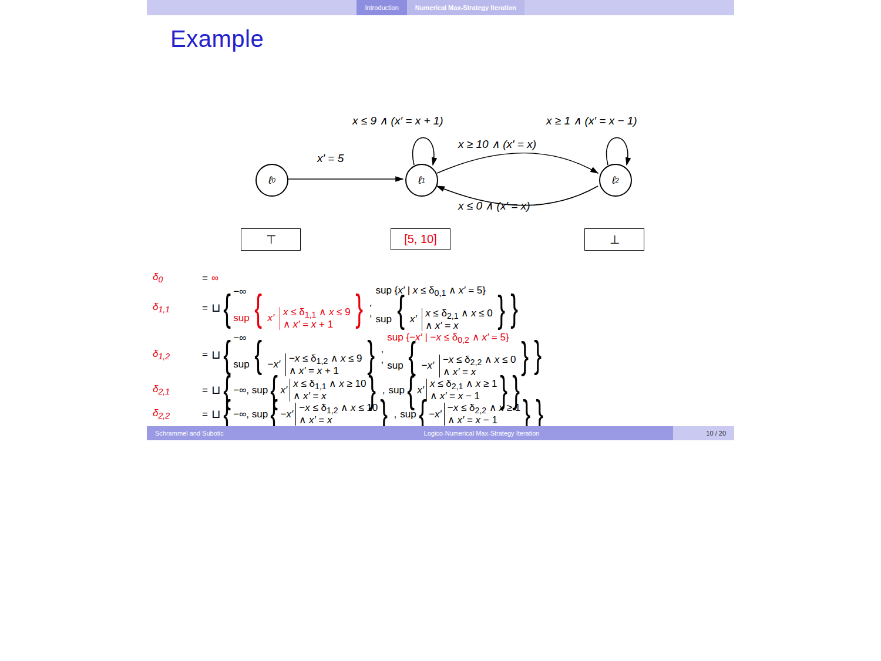Introduction
Numerical Max-Strategy Iteration
Example
ℓ0
ℓ1
ℓ2
x′ = 5
x ≤ 9 ∧ (x′ = x + 1)
x ≥ 1 ∧ (x′ = x − 1)
x ≥ 10 ∧ (x′ = x)
x ≤ 0 ∧ (x′ = x)
⊤
[5, 10]
⊥
δ0= ∞
δ1,1= ⊔ {
−∞
sup { x′
x ≤ δ1,1 ∧ x ≤ 9
∧ x′ = x + 1
}
,
,
sup {x′ | x ≤ δ0,1 ∧ x′ = 5}
sup { x′
x ≤ δ2,1 ∧ x ≤ 0
∧ x′ = x
}
}
δ1,2= ⊔ {
−∞
sup { −x′
−x ≤ δ1,2 ∧ x ≤ 9
∧ x′ = x + 1
}
,
,
sup {−x′ | −x ≤ δ0,2 ∧ x′ = 5}
sup { −x′
−x ≤ δ2,2 ∧ x ≤ 0
∧ x′ = x
}
}
δ2,1= ⊔ { −∞, sup { x′
x ≤ δ1,1 ∧ x ≥ 10
∧ x′ = x
} , sup { x′
x ≤ δ2,1 ∧ x ≥ 1
∧ x′ = x − 1
} }
δ2,2= ⊔ { −∞, sup { −x′
−x ≤ δ1,2 ∧ x ≤ 10
∧ x′ = x
} , sup { −x′
−x ≤ δ2,2 ∧ x ≥ 1
∧ x′ = x − 1
} }
Schrammel and Subotic
Logico-Numerical Max-Strategy Iteration
10 / 20